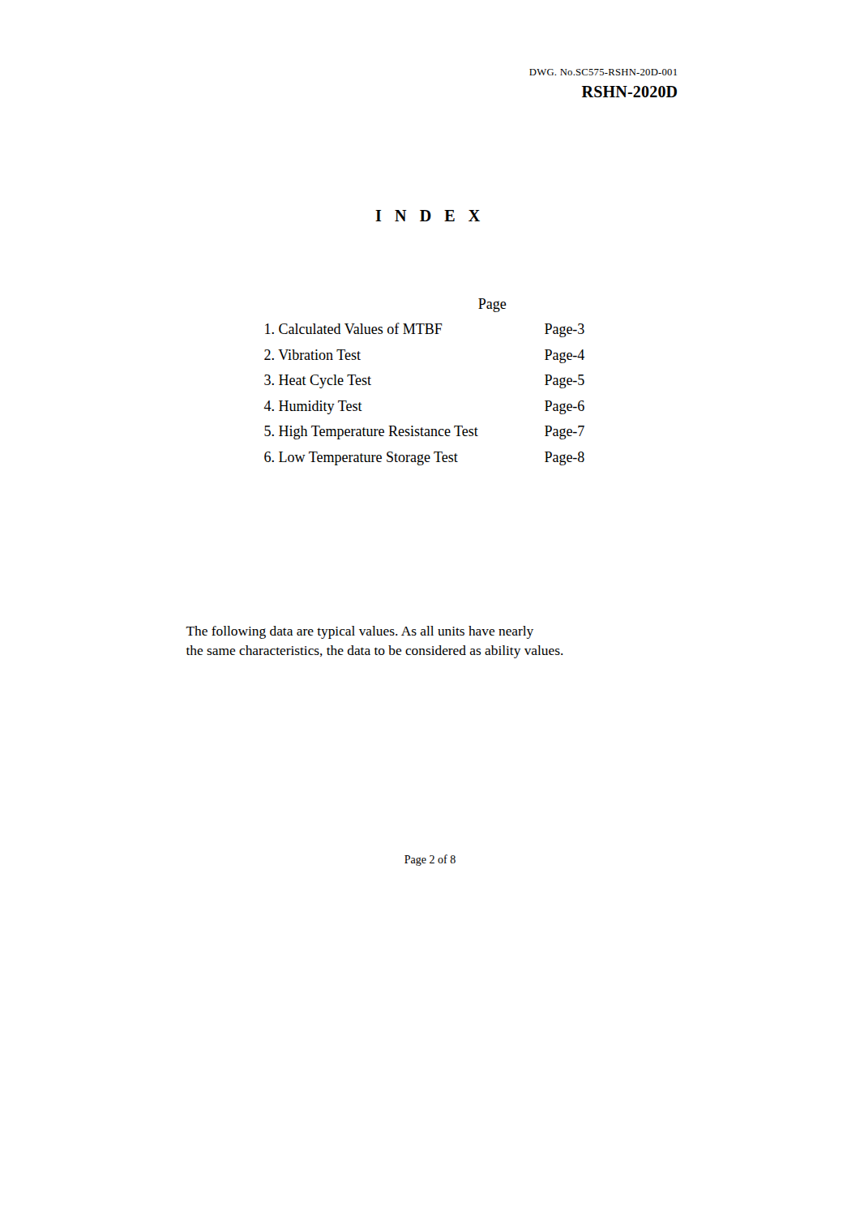DWG. No.SC575-RSHN-20D-001
RSHN-2020D
I N D E X
| | Page |
| 1. Calculated Values of MTBF | Page-3 |
| 2. Vibration Test | Page-4 |
| 3. Heat Cycle Test | Page-5 |
| 4. Humidity Test | Page-6 |
| 5. High Temperature Resistance Test | Page-7 |
| 6. Low Temperature Storage Test | Page-8 |
The following data are typical values. As all units have nearly
the same characteristics, the data to be considered as ability values.
Page 2 of 8